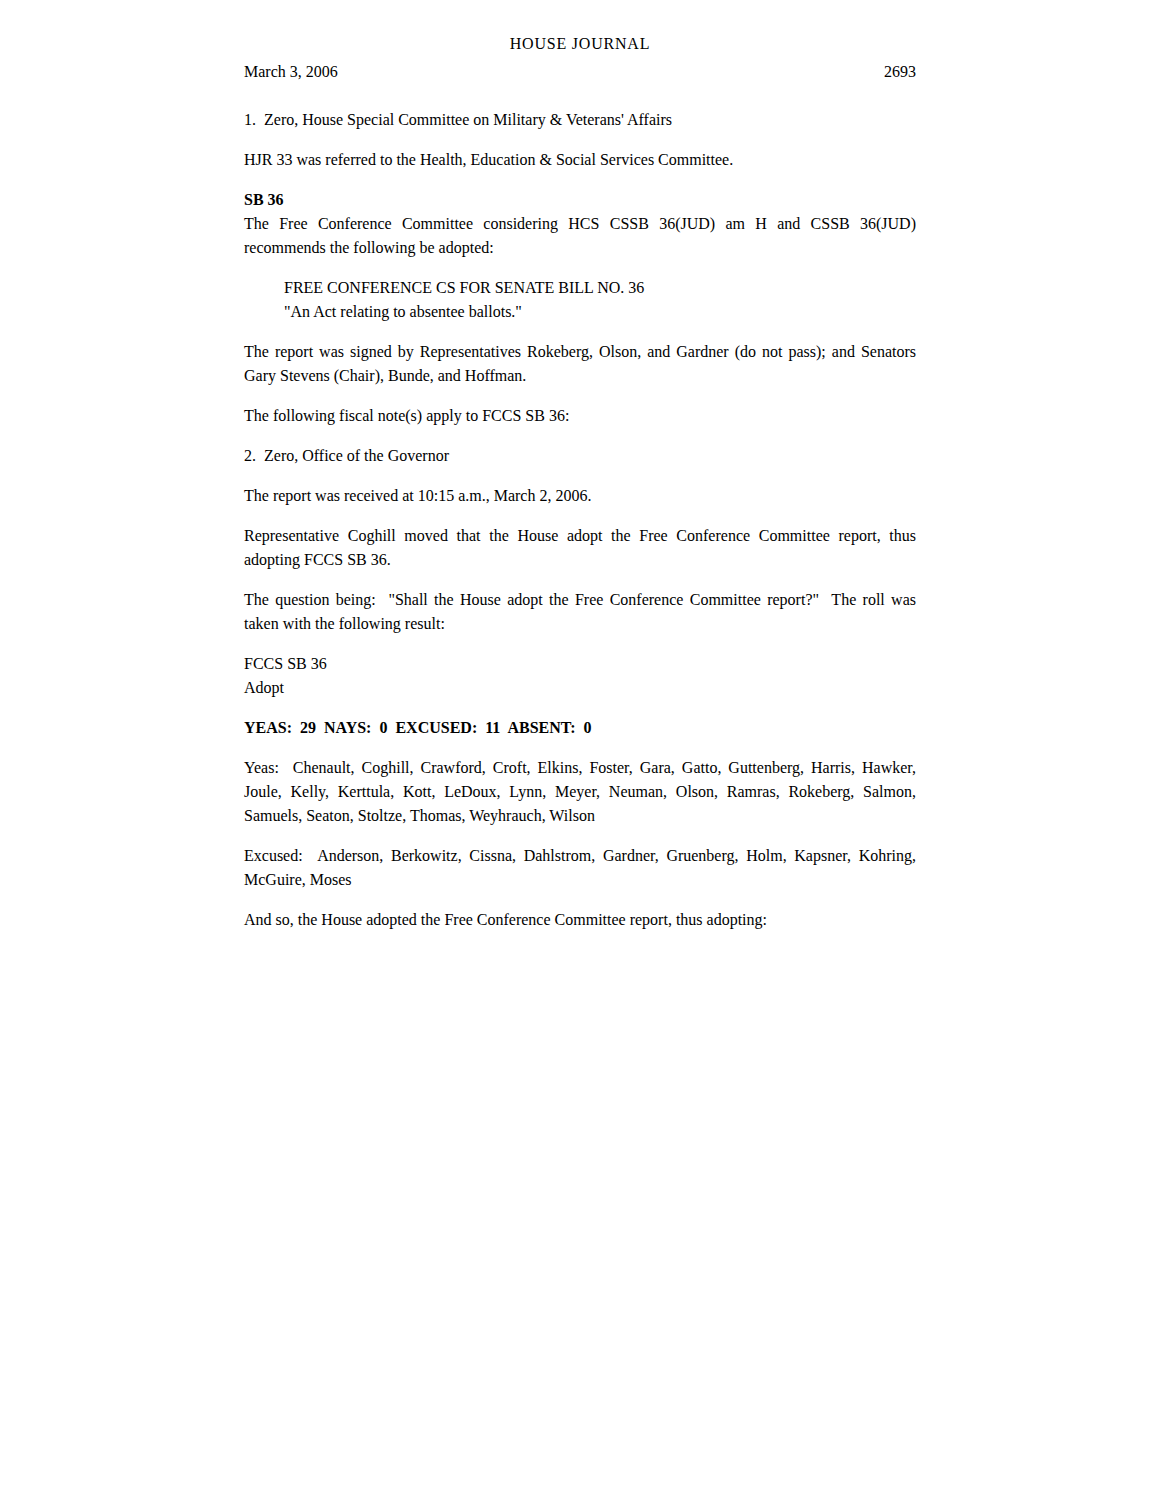HOUSE JOURNAL
March 3, 2006 2693
1. Zero, House Special Committee on Military & Veterans' Affairs
HJR 33 was referred to the Health, Education & Social Services Committee.
SB 36
The Free Conference Committee considering HCS CSSB 36(JUD) am H and CSSB 36(JUD) recommends the following be adopted:
FREE CONFERENCE CS FOR SENATE BILL NO. 36
"An Act relating to absentee ballots."
The report was signed by Representatives Rokeberg, Olson, and Gardner (do not pass); and Senators Gary Stevens (Chair), Bunde, and Hoffman.
The following fiscal note(s) apply to FCCS SB 36:
2. Zero, Office of the Governor
The report was received at 10:15 a.m., March 2, 2006.
Representative Coghill moved that the House adopt the Free Conference Committee report, thus adopting FCCS SB 36.
The question being: "Shall the House adopt the Free Conference Committee report?" The roll was taken with the following result:
FCCS SB 36
Adopt
YEAS: 29 NAYS: 0 EXCUSED: 11 ABSENT: 0
Yeas: Chenault, Coghill, Crawford, Croft, Elkins, Foster, Gara, Gatto, Guttenberg, Harris, Hawker, Joule, Kelly, Kerttula, Kott, LeDoux, Lynn, Meyer, Neuman, Olson, Ramras, Rokeberg, Salmon, Samuels, Seaton, Stoltze, Thomas, Weyhrauch, Wilson
Excused: Anderson, Berkowitz, Cissna, Dahlstrom, Gardner, Gruenberg, Holm, Kapsner, Kohring, McGuire, Moses
And so, the House adopted the Free Conference Committee report, thus adopting: